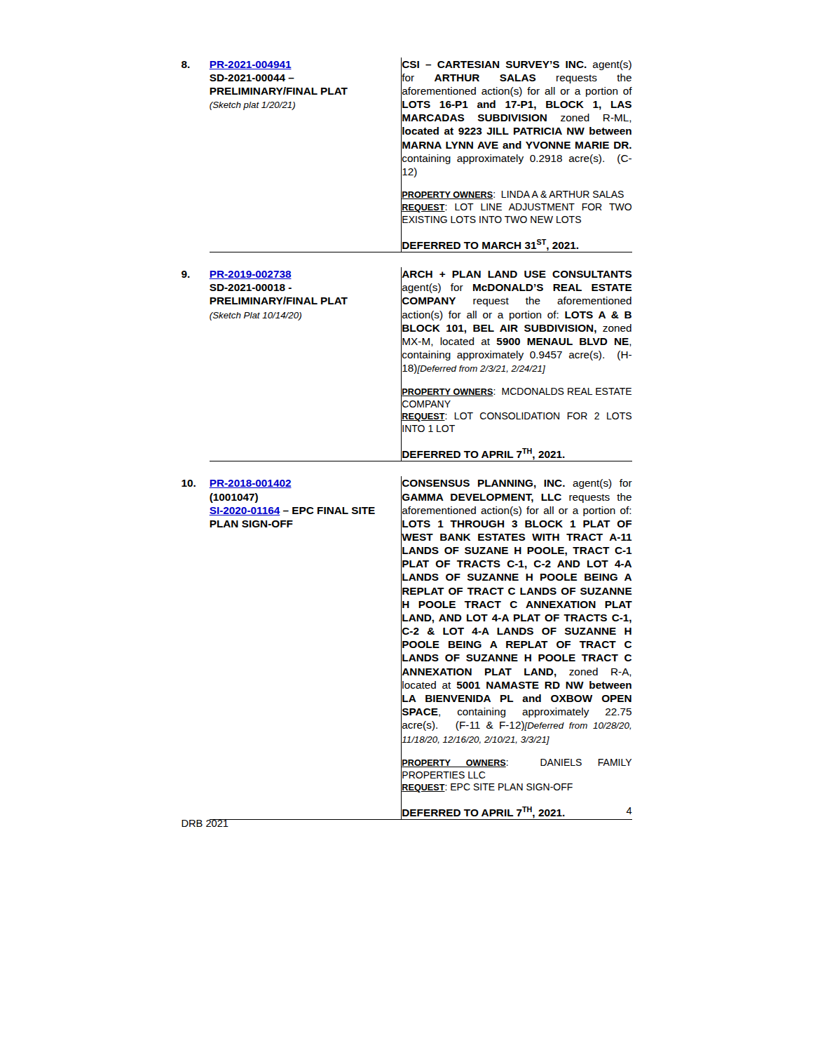| 8. | PR-2021-004941 SD-2021-00044 –PRELIMINARY/FINAL PLAT (Sketch plat 1/20/21) | CSI – CARTESIAN SURVEY’S INC. agent(s) for ARTHUR SALAS requests the aforementioned action(s) for all or a portion of LOTS 16-P1 and 17-P1, BLOCK 1, LAS MARCADAS SUBDIVISION zoned R-ML, located at 9223 JILL PATRICIA NW between MARNA LYNN AVE and YVONNE MARIE DR. containing approximately 0.2918 acre(s). (C-12) PROPERTY OWNERS : LINDA A & ARTHUR SALAS REQUEST : LOT LINE ADJUSTMENT FOR TWO EXISTING LOTS INTO TWO NEW LOTS DEFERRED TO MARCH 31 ST , 2021. |
| 9. | PR-2019-002738 SD-2021-00018 - PRELIMINARY/FINAL PLAT (Sketch Plat 10/14/20) | ARCH + PLAN LAND USE CONSULTANTS agent(s) for McDONALD’S REAL ESTATE COMPANY request the aforementioned action(s) for all or a portion of: LOTS A & B BLOCK 101, BEL AIR SUBDIVISION, zoned MX-M, located at 5900 MENAUL BLVD NE , containing approximately 0.9457 acre(s). (H-18) [Deferred from 2/3/21, 2/24/21] PROPERTY OWNERS : MCDONALDS REAL ESTATE COMPANY REQUEST : LOT CONSOLIDATION FOR 2 LOTS INTO 1 LOT DEFERRED TO APRIL 7 TH , 2021. |
| 10. | PR-2018-001402 (1001047) SI-2020-01164 – EPC FINAL SITE PLAN SIGN-OFF | CONSENSUS PLANNING, INC. agent(s) for GAMMA DEVELOPMENT, LLC requests the aforementioned action(s) for all or a portion of: LOTS 1 THROUGH 3 BLOCK 1 PLAT OF WEST BANK ESTATES WITH TRACT A-11 LANDS OF SUZANE H POOLE, TRACT C-1 PLAT OF TRACTS C-1, C-2 AND LOT 4-A LANDS OF SUZANNE H POOLE BEING A REPLAT OF TRACT C LANDS OF SUZANNE H POOLE TRACT C ANNEXATION PLAT LAND, AND LOT 4-A PLAT OF TRACTS C-1, C-2 & LOT 4-A LANDS OF SUZANNE H POOLE BEING A REPLAT OF TRACT C LANDS OF SUZANNE H POOLE TRACT C ANNEXATION PLAT LAND, zoned R-A, located at 5001 NAMASTE RD NW between LA BIENVENIDA PL and OXBOW OPEN SPACE , containing approximately 22.75 acre(s). (F-11 & F-12) [Deferred from 10/28/20, 11/18/20, 12/16/20, 2/10/21, 3/3/21] PROPERTY OWNERS : DANIELS FAMILY PROPERTIES LLC REQUEST : EPC SITE PLAN SIGN-OFF DEFERRED TO APRIL 7 TH , 2021. |
4
DRB 2021